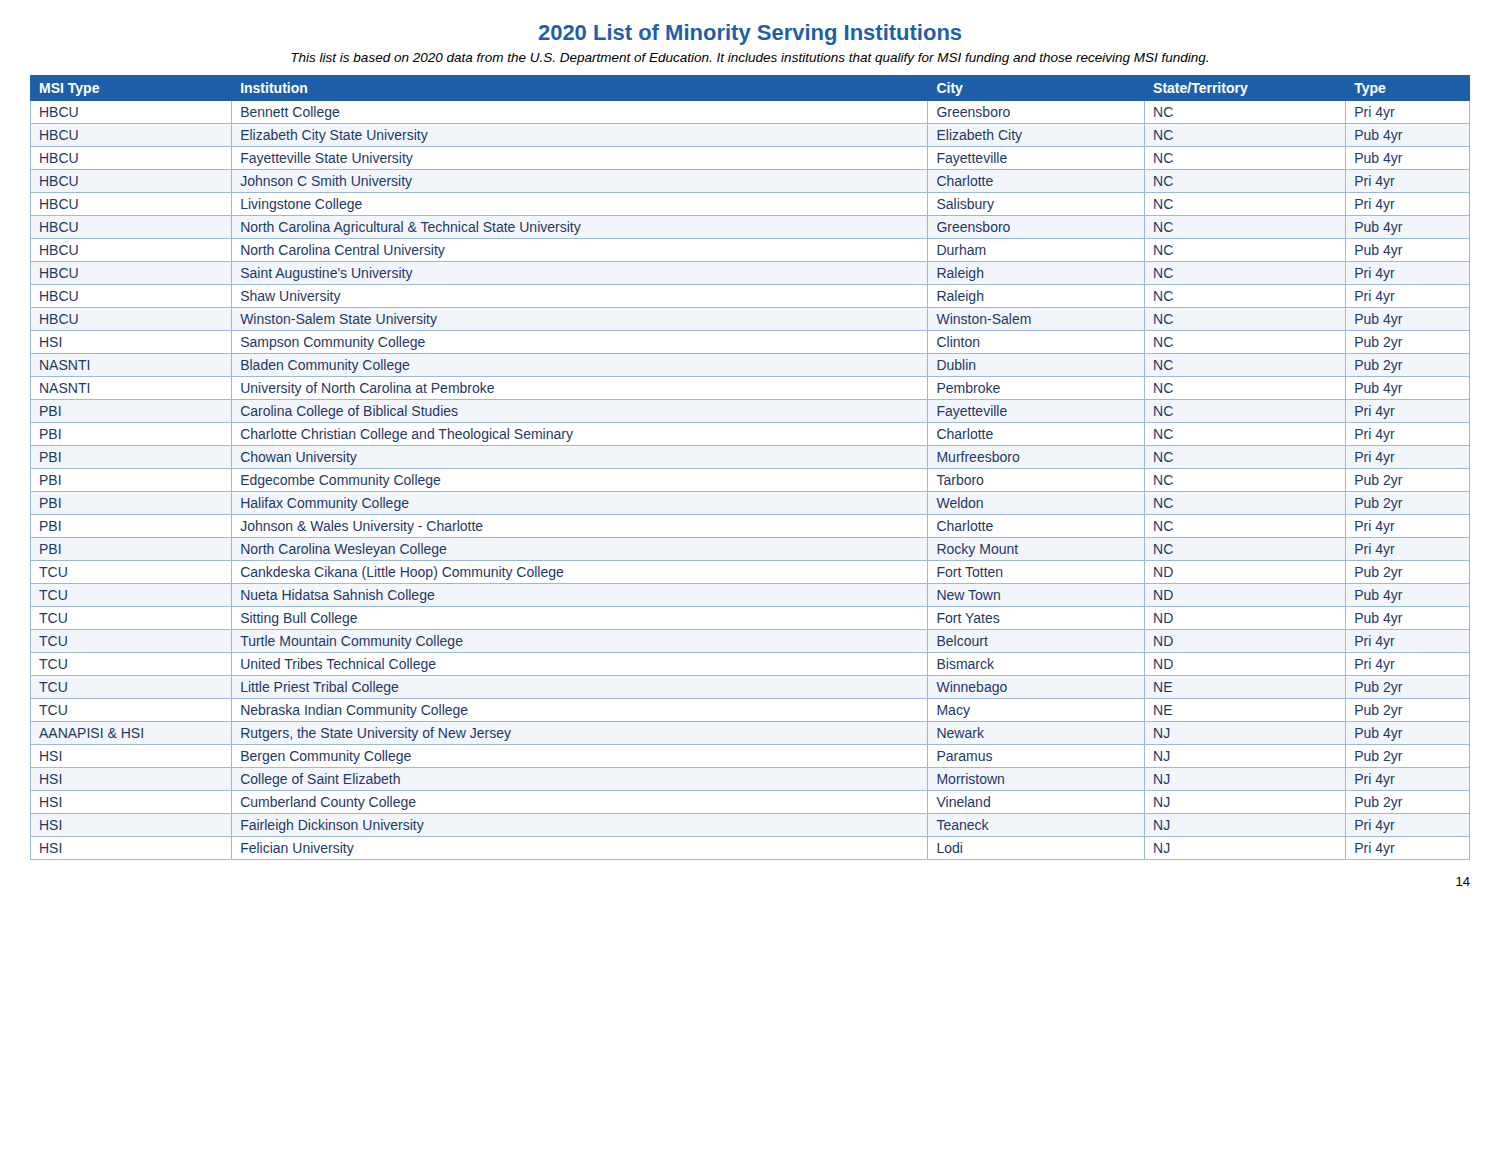2020 List of Minority Serving Institutions
This list is based on 2020 data from the U.S. Department of Education. It includes institutions that qualify for MSI funding and those receiving MSI funding.
| MSI Type | Institution | City | State/Territory | Type |
| --- | --- | --- | --- | --- |
| HBCU | Bennett College | Greensboro | NC | Pri 4yr |
| HBCU | Elizabeth City State University | Elizabeth City | NC | Pub 4yr |
| HBCU | Fayetteville State University | Fayetteville | NC | Pub 4yr |
| HBCU | Johnson C Smith University | Charlotte | NC | Pri 4yr |
| HBCU | Livingstone College | Salisbury | NC | Pri 4yr |
| HBCU | North Carolina Agricultural & Technical State University | Greensboro | NC | Pub 4yr |
| HBCU | North Carolina Central University | Durham | NC | Pub 4yr |
| HBCU | Saint Augustine's University | Raleigh | NC | Pri 4yr |
| HBCU | Shaw University | Raleigh | NC | Pri 4yr |
| HBCU | Winston-Salem State University | Winston-Salem | NC | Pub 4yr |
| HSI | Sampson Community College | Clinton | NC | Pub 2yr |
| NASNTI | Bladen Community College | Dublin | NC | Pub 2yr |
| NASNTI | University of North Carolina at Pembroke | Pembroke | NC | Pub 4yr |
| PBI | Carolina College of Biblical Studies | Fayetteville | NC | Pri 4yr |
| PBI | Charlotte Christian College and Theological Seminary | Charlotte | NC | Pri 4yr |
| PBI | Chowan University | Murfreesboro | NC | Pri 4yr |
| PBI | Edgecombe Community College | Tarboro | NC | Pub 2yr |
| PBI | Halifax Community College | Weldon | NC | Pub 2yr |
| PBI | Johnson & Wales University - Charlotte | Charlotte | NC | Pri 4yr |
| PBI | North Carolina Wesleyan College | Rocky Mount | NC | Pri 4yr |
| TCU | Cankdeska Cikana (Little Hoop) Community College | Fort Totten | ND | Pub 2yr |
| TCU | Nueta Hidatsa Sahnish College | New Town | ND | Pub 4yr |
| TCU | Sitting Bull College | Fort Yates | ND | Pub 4yr |
| TCU | Turtle Mountain Community College | Belcourt | ND | Pri 4yr |
| TCU | United Tribes Technical College | Bismarck | ND | Pri 4yr |
| TCU | Little Priest Tribal College | Winnebago | NE | Pub 2yr |
| TCU | Nebraska Indian Community College | Macy | NE | Pub 2yr |
| AANAPISI & HSI | Rutgers, the State University of New Jersey | Newark | NJ | Pub 4yr |
| HSI | Bergen Community College | Paramus | NJ | Pub 2yr |
| HSI | College of Saint Elizabeth | Morristown | NJ | Pri 4yr |
| HSI | Cumberland County College | Vineland | NJ | Pub 2yr |
| HSI | Fairleigh Dickinson University | Teaneck | NJ | Pri 4yr |
| HSI | Felician University | Lodi | NJ | Pri 4yr |
14